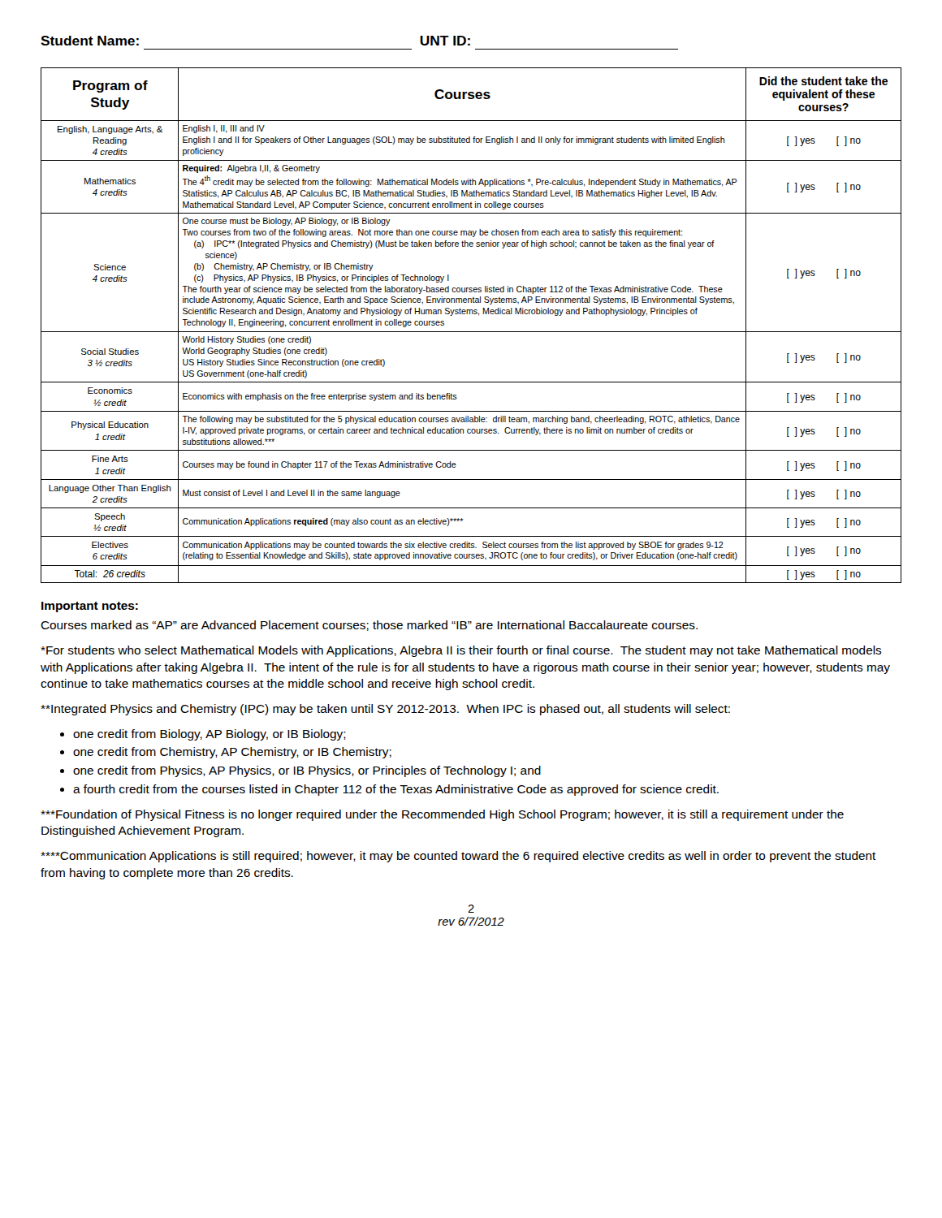Student Name: UNT ID:
| Program of Study | Courses | Did the student take the equivalent of these courses? |
| --- | --- | --- |
| English, Language Arts, & Reading 4 credits | English I, II, III and IV English I and II for Speakers of Other Languages (SOL) may be substituted for English I and II only for immigrant students with limited English proficiency | [ ] yes [ ] no |
| Mathematics 4 credits | Required: Algebra I,II, & Geometry The 4 th credit may be selected from the following: Mathematical Models with Applications *, Pre-calculus, Independent Study in Mathematics, AP Statistics, AP Calculus AB, AP Calculus BC, IB Mathematical Studies, IB Mathematics Standard Level, IB Mathematics Higher Level, IB Adv. Mathematical Standard Level, AP Computer Science, concurrent enrollment in college courses | [ ] yes [ ] no |
| Science 4 credits | One course must be Biology, AP Biology, or IB Biology Two courses from two of the following areas. Not more than one course may be chosen from each area to satisfy this requirement: (a) IPC** (Integrated Physics and Chemistry) (Must be taken before the senior year of high school; cannot be taken as the final year of science) (b) Chemistry, AP Chemistry, or IB Chemistry (c) Physics, AP Physics, IB Physics, or Principles of Technology I The fourth year of science may be selected from the laboratory-based courses listed in Chapter 112 of the Texas Administrative Code. These include Astronomy, Aquatic Science, Earth and Space Science, Environmental Systems, AP Environmental Systems, IB Environmental Systems, Scientific Research and Design, Anatomy and Physiology of Human Systems, Medical Microbiology and Pathophysiology, Principles of Technology II, Engineering, concurrent enrollment in college courses | [ ] yes [ ] no |
| Social Studies 3 ½ credits | World History Studies (one credit) World Geography Studies (one credit) US History Studies Since Reconstruction (one credit) US Government (one-half credit) | [ ] yes [ ] no |
| Economics ½ credit | Economics with emphasis on the free enterprise system and its benefits | [ ] yes [ ] no |
| Physical Education 1 credit | The following may be substituted for the 5 physical education courses available: drill team, marching band, cheerleading, ROTC, athletics, Dance I-IV, approved private programs, or certain career and technical education courses. Currently, there is no limit on number of credits or substitutions allowed.*** | [ ] yes [ ] no |
| Fine Arts 1 credit | Courses may be found in Chapter 117 of the Texas Administrative Code | [ ] yes [ ] no |
| Language Other Than English 2 credits | Must consist of Level I and Level II in the same language | [ ] yes [ ] no |
| Speech ½ credit | Communication Applications required (may also count as an elective)**** | [ ] yes [ ] no |
| Electives 6 credits | Communication Applications may be counted towards the six elective credits. Select courses from the list approved by SBOE for grades 9-12 (relating to Essential Knowledge and Skills), state approved innovative courses, JROTC (one to four credits), or Driver Education (one-half credit) | [ ] yes [ ] no |
| Total: 26 credits | | [ ] yes [ ] no |
Important notes:
Courses marked as “AP” are Advanced Placement courses; those marked “IB” are International Baccalaureate courses.
*For students who select Mathematical Models with Applications, Algebra II is their fourth or final course. The student may not take Mathematical models with Applications after taking Algebra II. The intent of the rule is for all students to have a rigorous math course in their senior year; however, students may continue to take mathematics courses at the middle school and receive high school credit.
**Integrated Physics and Chemistry (IPC) may be taken until SY 2012-2013. When IPC is phased out, all students will select:
one credit from Biology, AP Biology, or IB Biology;
one credit from Chemistry, AP Chemistry, or IB Chemistry;
one credit from Physics, AP Physics, or IB Physics, or Principles of Technology I; and
a fourth credit from the courses listed in Chapter 112 of the Texas Administrative Code as approved for science credit.
***Foundation of Physical Fitness is no longer required under the Recommended High School Program; however, it is still a requirement under the Distinguished Achievement Program.
****Communication Applications is still required; however, it may be counted toward the 6 required elective credits as well in order to prevent the student from having to complete more than 26 credits.
2
rev 6/7/2012